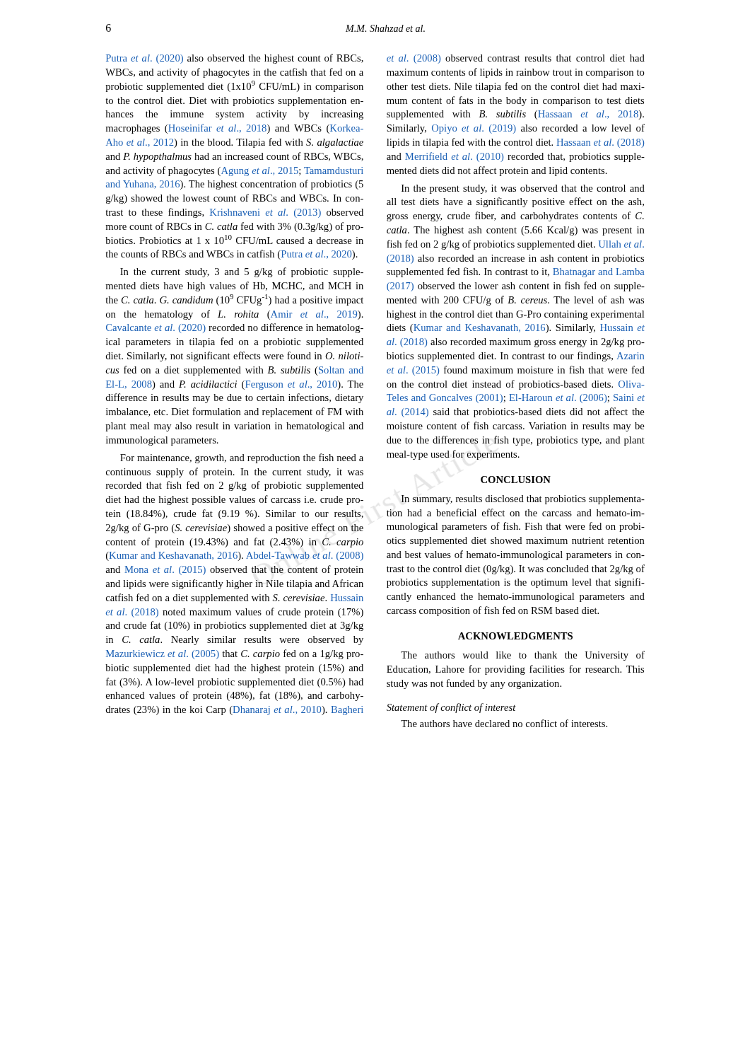Online First Article
6
M.M. Shahzad et al.
Putra et al. (2020) also observed the highest count of RBCs, WBCs, and activity of phagocytes in the catfish that fed on a probiotic supplemented diet (1x109 CFU/mL) in comparison to the control diet. Diet with probiotics supplementation enhances the immune system activity by increasing macrophages (Hoseinifar et al., 2018) and WBCs (Korkea-Aho et al., 2012) in the blood. Tilapia fed with S. algalactiae and P. hypopthalmus had an increased count of RBCs, WBCs, and activity of phagocytes (Agung et al., 2015; Tamamdusturi and Yuhana, 2016). The highest concentration of probiotics (5 g/kg) showed the lowest count of RBCs and WBCs. In contrast to these findings, Krishnaveni et al. (2013) observed more count of RBCs in C. catla fed with 3% (0.3g/kg) of probiotics. Probiotics at 1 x 1010 CFU/mL caused a decrease in the counts of RBCs and WBCs in catfish (Putra et al., 2020).
In the current study, 3 and 5 g/kg of probiotic supplemented diets have high values of Hb, MCHC, and MCH in the C. catla. G. candidum (109 CFUg-1) had a positive impact on the hematology of L. rohita (Amir et al., 2019). Cavalcante et al. (2020) recorded no difference in hematological parameters in tilapia fed on a probiotic supplemented diet. Similarly, not significant effects were found in O. niloticus fed on a diet supplemented with B. subtilis (Soltan and El-L, 2008) and P. acidilactici (Ferguson et al., 2010). The difference in results may be due to certain infections, dietary imbalance, etc. Diet formulation and replacement of FM with plant meal may also result in variation in hematological and immunological parameters.
For maintenance, growth, and reproduction the fish need a continuous supply of protein. In the current study, it was recorded that fish fed on 2 g/kg of probiotic supplemented diet had the highest possible values of carcass i.e. crude protein (18.84%), crude fat (9.19 %). Similar to our results, 2g/kg of G-pro (S. cerevisiae) showed a positive effect on the content of protein (19.43%) and fat (2.43%) in C. carpio (Kumar and Keshavanath, 2016). Abdel-Tawwab et al. (2008) and Mona et al. (2015) observed that the content of protein and lipids were significantly higher in Nile tilapia and African catfish fed on a diet supplemented with S. cerevisiae. Hussain et al. (2018) noted maximum values of crude protein (17%) and crude fat (10%) in probiotics supplemented diet at 3g/kg in C. catla. Nearly similar results were observed by Mazurkiewicz et al. (2005) that C. carpio fed on a 1g/kg probiotic supplemented diet had the highest protein (15%) and fat (3%). A low-level probiotic supplemented diet (0.5%) had enhanced values of protein (48%), fat (18%), and carbohydrates (23%) in the koi Carp (Dhanaraj et al., 2010). Bagheri et al. (2008) observed contrast results that control diet had maximum contents of lipids in rainbow trout in comparison to other test diets. Nile tilapia fed on the control diet had maximum content of fats in the body in comparison to test diets supplemented with B. subtilis (Hassaan et al., 2018). Similarly, Opiyo et al. (2019) also recorded a low level of lipids in tilapia fed with the control diet. Hassaan et al. (2018) and Merrifield et al. (2010) recorded that, probiotics supplemented diets did not affect protein and lipid contents.
In the present study, it was observed that the control and all test diets have a significantly positive effect on the ash, gross energy, crude fiber, and carbohydrates contents of C. catla. The highest ash content (5.66 Kcal/g) was present in fish fed on 2 g/kg of probiotics supplemented diet. Ullah et al. (2018) also recorded an increase in ash content in probiotics supplemented fed fish. In contrast to it, Bhatnagar and Lamba (2017) observed the lower ash content in fish fed on supplemented with 200 CFU/g of B. cereus. The level of ash was highest in the control diet than G-Pro containing experimental diets (Kumar and Keshavanath, 2016). Similarly, Hussain et al. (2018) also recorded maximum gross energy in 2g/kg probiotics supplemented diet. In contrast to our findings, Azarin et al. (2015) found maximum moisture in fish that were fed on the control diet instead of probiotics-based diets. Oliva-Teles and Goncalves (2001); El-Haroun et al. (2006); Saini et al. (2014) said that probiotics-based diets did not affect the moisture content of fish carcass. Variation in results may be due to the differences in fish type, probiotics type, and plant meal-type used for experiments.
Conclusion
In summary, results disclosed that probiotics supplementation had a beneficial effect on the carcass and hemato-immunological parameters of fish. Fish that were fed on probiotics supplemented diet showed maximum nutrient retention and best values of hemato-immunological parameters in contrast to the control diet (0g/kg). It was concluded that 2g/kg of probiotics supplementation is the optimum level that significantly enhanced the hemato-immunological parameters and carcass composition of fish fed on RSM based diet.
Acknowledgments
The authors would like to thank the University of Education, Lahore for providing facilities for research. This study was not funded by any organization.
Statement of conflict of interest
The authors have declared no conflict of interests.